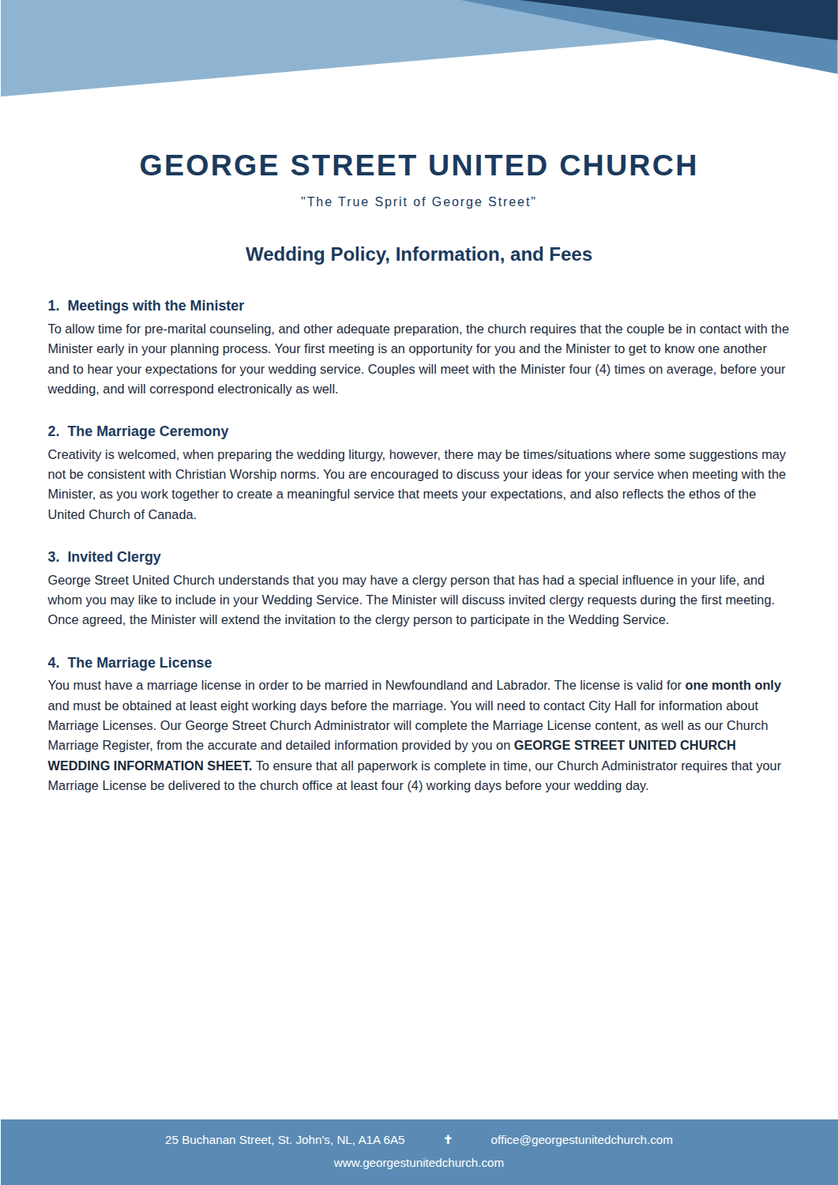George Street United Church
"The True Sprit of George Street"
Wedding Policy, Information, and Fees
1. Meetings with the Minister
To allow time for pre-marital counseling, and other adequate preparation, the church requires that the couple be in contact with the Minister early in your planning process. Your first meeting is an opportunity for you and the Minister to get to know one another and to hear your expectations for your wedding service. Couples will meet with the Minister four (4) times on average, before your wedding, and will correspond electronically as well.
2. The Marriage Ceremony
Creativity is welcomed, when preparing the wedding liturgy, however, there may be times/situations where some suggestions may not be consistent with Christian Worship norms. You are encouraged to discuss your ideas for your service when meeting with the Minister, as you work together to create a meaningful service that meets your expectations, and also reflects the ethos of the United Church of Canada.
3. Invited Clergy
George Street United Church understands that you may have a clergy person that has had a special influence in your life, and whom you may like to include in your Wedding Service. The Minister will discuss invited clergy requests during the first meeting. Once agreed, the Minister will extend the invitation to the clergy person to participate in the Wedding Service.
4. The Marriage License
You must have a marriage license in order to be married in Newfoundland and Labrador. The license is valid for one month only and must be obtained at least eight working days before the marriage. You will need to contact City Hall for information about Marriage Licenses. Our George Street Church Administrator will complete the Marriage License content, as well as our Church Marriage Register, from the accurate and detailed information provided by you on GEORGE STREET UNITED CHURCH WEDDING INFORMATION SHEET. To ensure that all paperwork is complete in time, our Church Administrator requires that your Marriage License be delivered to the church office at least four (4) working days before your wedding day.
25 Buchanan Street, St. John's, NL, A1A 6A5 ✝ office@georgestunitedchurch.com
www.georgestunitedchurch.com